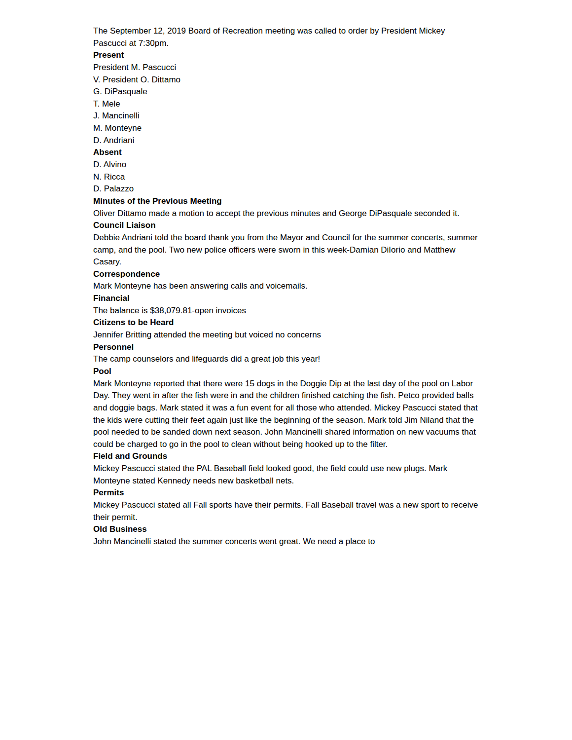The September 12, 2019 Board of Recreation meeting was called to order by President Mickey Pascucci at 7:30pm.
Present
President M. Pascucci
V. President O. Dittamo
G. DiPasquale
T. Mele
J. Mancinelli
M. Monteyne
D. Andriani
Absent
D. Alvino
N. Ricca
D. Palazzo
Minutes of the Previous Meeting
Oliver Dittamo made a motion to accept the previous minutes and George DiPasquale seconded it.
Council Liaison
Debbie Andriani told the board thank you from the Mayor and Council for the summer concerts, summer camp, and the pool. Two new police officers were sworn in this week-Damian DiIorio and Matthew Casary.
Correspondence
Mark Monteyne has been answering calls and voicemails.
Financial
The balance is $38,079.81-open invoices
Citizens to be Heard
Jennifer Britting attended the meeting but voiced no concerns
Personnel
The camp counselors and lifeguards did a great job this year!
Pool
Mark Monteyne reported that there were 15 dogs in the Doggie Dip at the last day of the pool on Labor Day. They went in after the fish were in and the children finished catching the fish. Petco provided balls and doggie bags. Mark stated it was a fun event for all those who attended. Mickey Pascucci stated that the kids were cutting their feet again just like the beginning of the season. Mark told Jim Niland that the pool needed to be sanded down next season. John Mancinelli shared information on new vacuums that could be charged to go in the pool to clean without being hooked up to the filter.
Field and Grounds
Mickey Pascucci stated the PAL Baseball field looked good, the field could use new plugs. Mark Monteyne stated Kennedy needs new basketball nets.
Permits
Mickey Pascucci stated all Fall sports have their permits. Fall Baseball travel was a new sport to receive their permit.
Old Business
John Mancinelli stated the summer concerts went great. We need a place to